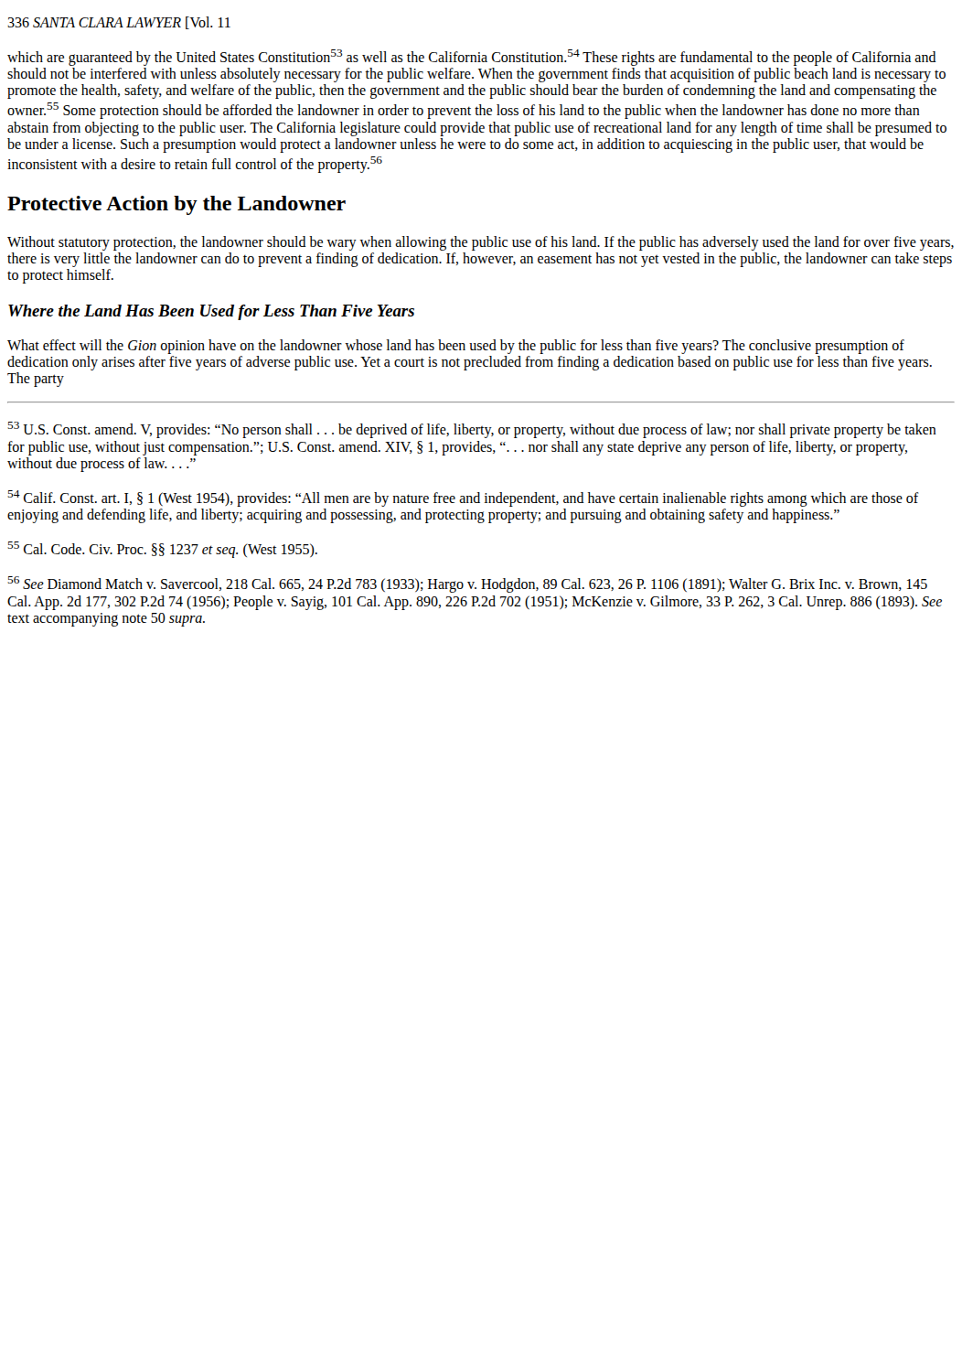336 SANTA CLARA LAWYER [Vol. 11
which are guaranteed by the United States Constitution53 as well as the California Constitution.54 These rights are fundamental to the people of California and should not be interfered with unless absolutely necessary for the public welfare. When the government finds that acquisition of public beach land is necessary to promote the health, safety, and welfare of the public, then the government and the public should bear the burden of condemning the land and compensating the owner.55 Some protection should be afforded the landowner in order to prevent the loss of his land to the public when the landowner has done no more than abstain from objecting to the public user. The California legislature could provide that public use of recreational land for any length of time shall be presumed to be under a license. Such a presumption would protect a landowner unless he were to do some act, in addition to acquiescing in the public user, that would be inconsistent with a desire to retain full control of the property.56
Protective Action by the Landowner
Without statutory protection, the landowner should be wary when allowing the public use of his land. If the public has adversely used the land for over five years, there is very little the landowner can do to prevent a finding of dedication. If, however, an easement has not yet vested in the public, the landowner can take steps to protect himself.
Where the Land Has Been Used for Less Than Five Years
What effect will the Gion opinion have on the landowner whose land has been used by the public for less than five years? The conclusive presumption of dedication only arises after five years of adverse public use. Yet a court is not precluded from finding a dedication based on public use for less than five years. The party
53 U.S. Const. amend. V, provides: “No person shall . . . be deprived of life, liberty, or property, without due process of law; nor shall private property be taken for public use, without just compensation.”; U.S. Const. amend. XIV, § 1, provides, “. . . nor shall any state deprive any person of life, liberty, or property, without due process of law. . . .”
54 Calif. Const. art. I, § 1 (West 1954), provides: “All men are by nature free and independent, and have certain inalienable rights among which are those of enjoying and defending life, and liberty; acquiring and possessing, and protecting property; and pursuing and obtaining safety and happiness.”
55 Cal. Code. Civ. Proc. §§ 1237 et seq. (West 1955).
56 See Diamond Match v. Savercool, 218 Cal. 665, 24 P.2d 783 (1933); Hargo v. Hodgdon, 89 Cal. 623, 26 P. 1106 (1891); Walter G. Brix Inc. v. Brown, 145 Cal. App. 2d 177, 302 P.2d 74 (1956); People v. Sayig, 101 Cal. App. 890, 226 P.2d 702 (1951); McKenzie v. Gilmore, 33 P. 262, 3 Cal. Unrep. 886 (1893). See text accompanying note 50 supra.